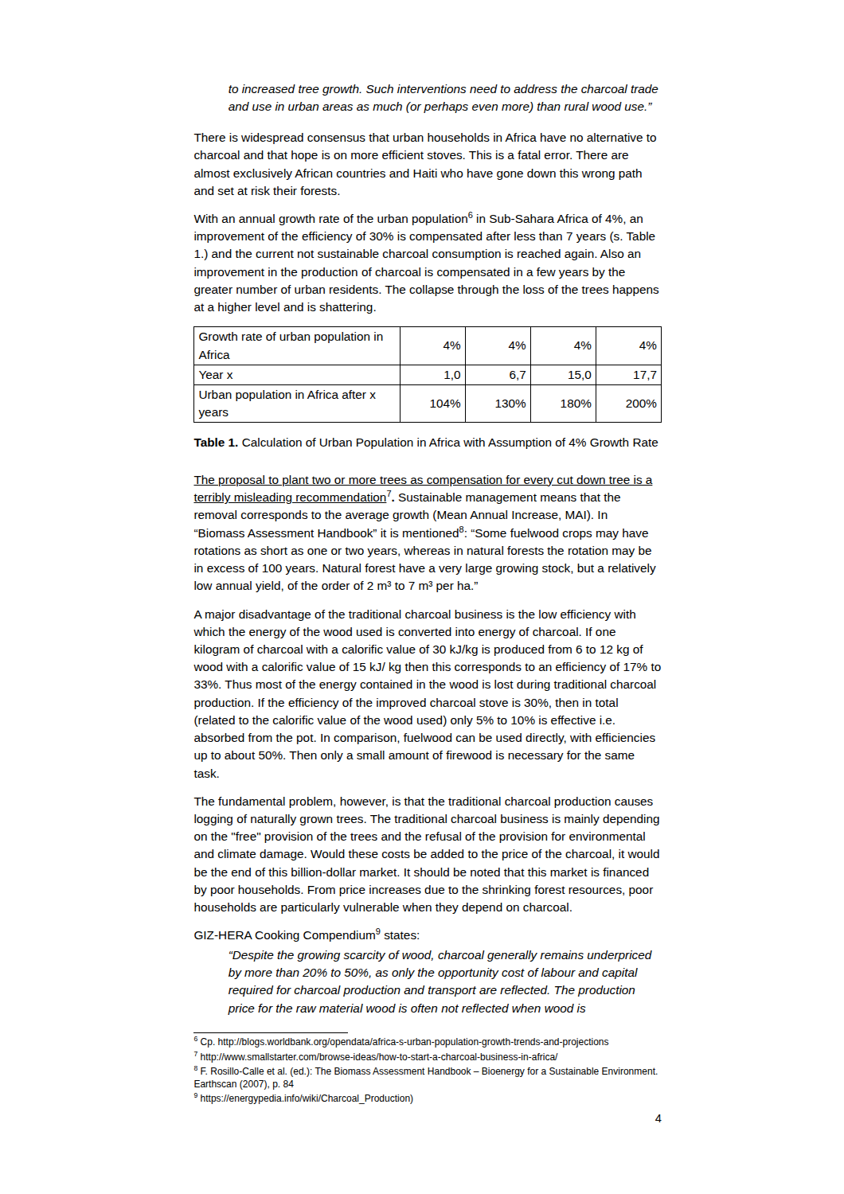to increased tree growth. Such interventions need to address the charcoal trade and use in urban areas as much (or perhaps even more) than rural wood use.”
There is widespread consensus that urban households in Africa have no alternative to charcoal and that hope is on more efficient stoves. This is a fatal error. There are almost exclusively African countries and Haiti who have gone down this wrong path and set at risk their forests.
With an annual growth rate of the urban population6 in Sub-Sahara Africa of 4%, an improvement of the efficiency of 30% is compensated after less than 7 years (s. Table 1.) and the current not sustainable charcoal consumption is reached again. Also an improvement in the production of charcoal is compensated in a few years by the greater number of urban residents. The collapse through the loss of the trees happens at a higher level and is shattering.
| Growth rate of urban population in Africa | 4% | 4% | 4% | 4% |
| Year x | 1,0 | 6,7 | 15,0 | 17,7 |
| Urban population in Africa after x years | 104% | 130% | 180% | 200% |
Table 1. Calculation of Urban Population in Africa with Assumption of 4% Growth Rate
The proposal to plant two or more trees as compensation for every cut down tree is a terribly misleading recommendation7. Sustainable management means that the removal corresponds to the average growth (Mean Annual Increase, MAI). In “Biomass Assessment Handbook” it is mentioned8: “Some fuelwood crops may have rotations as short as one or two years, whereas in natural forests the rotation may be in excess of 100 years. Natural forest have a very large growing stock, but a relatively low annual yield, of the order of 2 m³ to 7 m³ per ha.”
A major disadvantage of the traditional charcoal business is the low efficiency with which the energy of the wood used is converted into energy of charcoal. If one kilogram of charcoal with a calorific value of 30 kJ/kg is produced from 6 to 12 kg of wood with a calorific value of 15 kJ/ kg then this corresponds to an efficiency of 17% to 33%. Thus most of the energy contained in the wood is lost during traditional charcoal production. If the efficiency of the improved charcoal stove is 30%, then in total (related to the calorific value of the wood used) only 5% to 10% is effective i.e. absorbed from the pot. In comparison, fuelwood can be used directly, with efficiencies up to about 50%. Then only a small amount of firewood is necessary for the same task.
The fundamental problem, however, is that the traditional charcoal production causes logging of naturally grown trees. The traditional charcoal business is mainly depending on the "free" provision of the trees and the refusal of the provision for environmental and climate damage. Would these costs be added to the price of the charcoal, it would be the end of this billion-dollar market. It should be noted that this market is financed by poor households. From price increases due to the shrinking forest resources, poor households are particularly vulnerable when they depend on charcoal.
GIZ-HERA Cooking Compendium9 states:
“Despite the growing scarcity of wood, charcoal generally remains underpriced by more than 20% to 50%, as only the opportunity cost of labour and capital required for charcoal production and transport are reflected. The production price for the raw material wood is often not reflected when wood is
6 Cp. http://blogs.worldbank.org/opendata/africa-s-urban-population-growth-trends-and-projections
7 http://www.smallstarter.com/browse-ideas/how-to-start-a-charcoal-business-in-africa/
8 F. Rosillo-Calle et al. (ed.): The Biomass Assessment Handbook – Bioenergy for a Sustainable Environment. Earthscan (2007), p. 84
9 https://energypedia.info/wiki/Charcoal_Production)
4